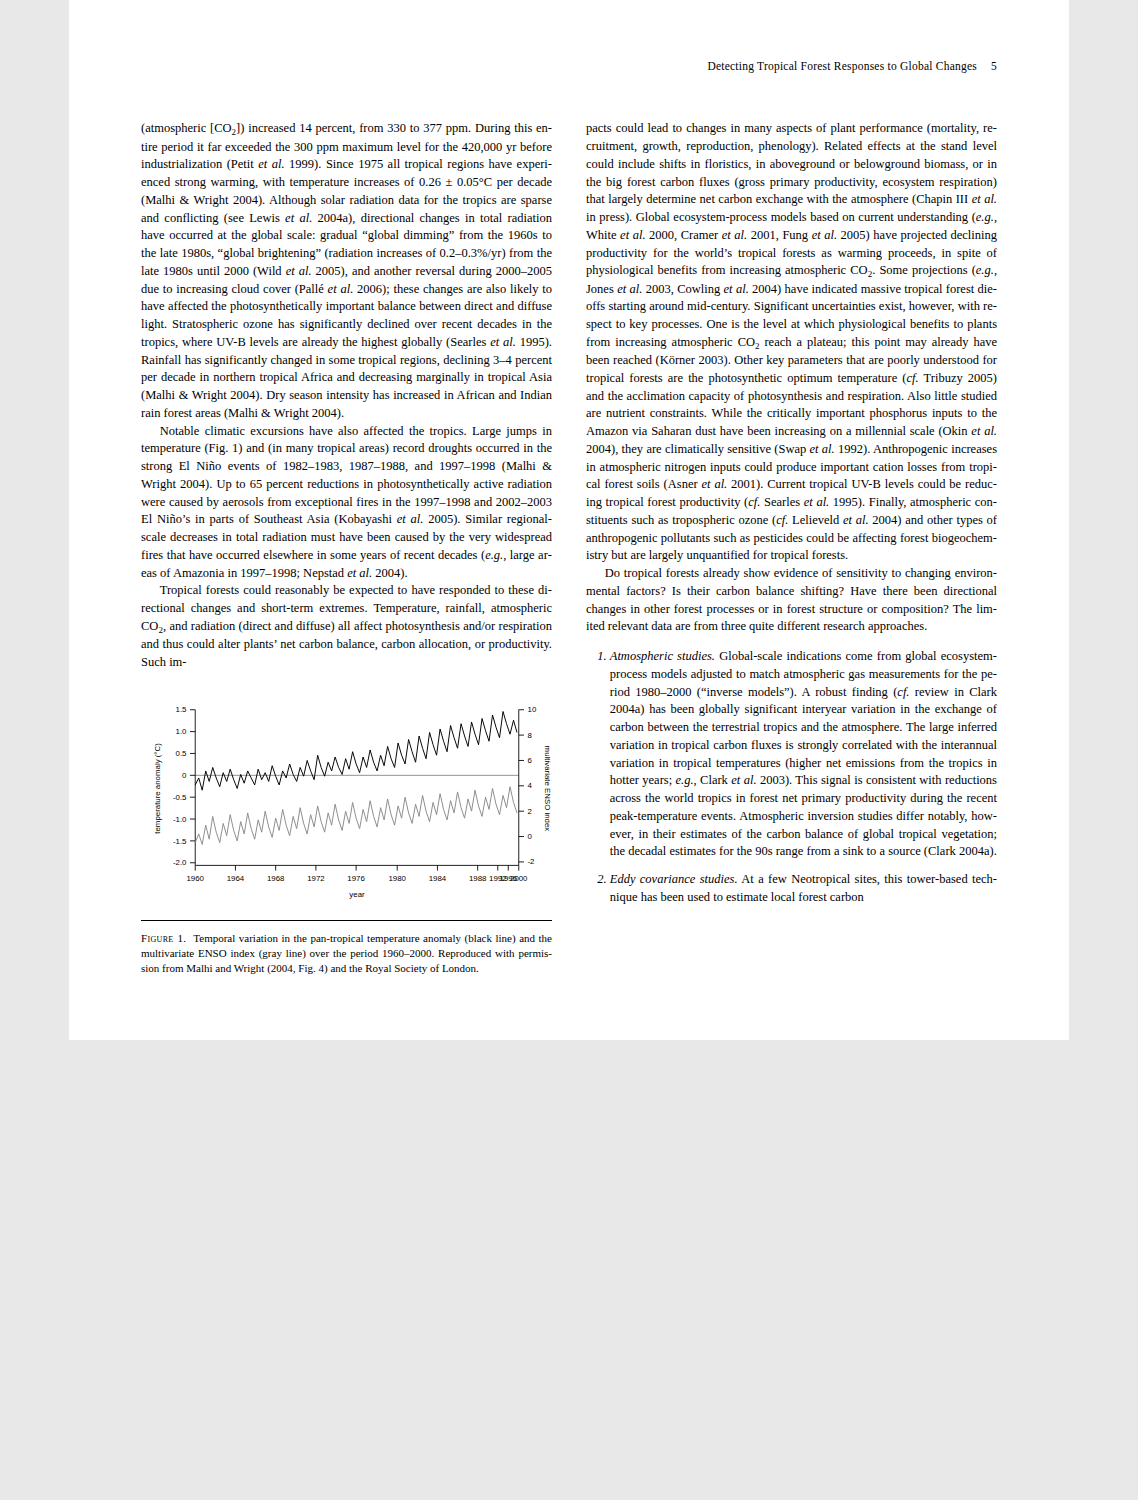Detecting Tropical Forest Responses to Global Changes5
(atmospheric [CO2]) increased 14 percent, from 330 to 377 ppm. During this entire period it far exceeded the 300 ppm maximum level for the 420,000 yr before industrialization (Petit et al. 1999). Since 1975 all tropical regions have experienced strong warming, with temperature increases of 0.26 ± 0.05°C per decade (Malhi & Wright 2004). Although solar radiation data for the tropics are sparse and conflicting (see Lewis et al. 2004a), directional changes in total radiation have occurred at the global scale: gradual “global dimming” from the 1960s to the late 1980s, “global brightening” (radiation increases of 0.2–0.3%/yr) from the late 1980s until 2000 (Wild et al. 2005), and another reversal during 2000–2005 due to increasing cloud cover (Pallé et al. 2006); these changes are also likely to have affected the photosynthetically important balance between direct and diffuse light. Stratospheric ozone has significantly declined over recent decades in the tropics, where UV-B levels are already the highest globally (Searles et al. 1995). Rainfall has significantly changed in some tropical regions, declining 3–4 percent per decade in northern tropical Africa and decreasing marginally in tropical Asia (Malhi & Wright 2004). Dry season intensity has increased in African and Indian rain forest areas (Malhi & Wright 2004).
Notable climatic excursions have also affected the tropics. Large jumps in temperature (Fig. 1) and (in many tropical areas) record droughts occurred in the strong El Niño events of 1982–1983, 1987–1988, and 1997–1998 (Malhi & Wright 2004). Up to 65 percent reductions in photosynthetically active radiation were caused by aerosols from exceptional fires in the 1997–1998 and 2002–2003 El Niño’s in parts of Southeast Asia (Kobayashi et al. 2005). Similar regional-scale decreases in total radiation must have been caused by the very widespread fires that have occurred elsewhere in some years of recent decades (e.g., large areas of Amazonia in 1997–1998; Nepstad et al. 2004).
Tropical forests could reasonably be expected to have responded to these directional changes and short-term extremes. Temperature, rainfall, atmospheric CO2, and radiation (direct and diffuse) all affect photosynthesis and/or respiration and thus could alter plants’ net carbon balance, carbon allocation, or productivity. Such im-
1.5 1.0 0.5 0 -0.5 -1.0 -1.5 -2.0 10 8 6 4 2 0 -2 1960 1964 1968 1972 1976 1980 1984 1988 1992 1996 2000 temperature anomaly (°C) multivariate ENSO index year
Figure 1. Temporal variation in the pan-tropical temperature anomaly (black line) and the multivariate ENSO index (gray line) over the period 1960–2000. Reproduced with permission from Malhi and Wright (2004, Fig. 4) and the Royal Society of London.
pacts could lead to changes in many aspects of plant performance (mortality, recruitment, growth, reproduction, phenology). Related effects at the stand level could include shifts in floristics, in aboveground or belowground biomass, or in the big forest carbon fluxes (gross primary productivity, ecosystem respiration) that largely determine net carbon exchange with the atmosphere (Chapin III et al. in press). Global ecosystem-process models based on current understanding (e.g., White et al. 2000, Cramer et al. 2001, Fung et al. 2005) have projected declining productivity for the world’s tropical forests as warming proceeds, in spite of physiological benefits from increasing atmospheric CO2. Some projections (e.g., Jones et al. 2003, Cowling et al. 2004) have indicated massive tropical forest die-offs starting around mid-century. Significant uncertainties exist, however, with respect to key processes. One is the level at which physiological benefits to plants from increasing atmospheric CO2 reach a plateau; this point may already have been reached (Körner 2003). Other key parameters that are poorly understood for tropical forests are the photosynthetic optimum temperature (cf. Tribuzy 2005) and the acclimation capacity of photosynthesis and respiration. Also little studied are nutrient constraints. While the critically important phosphorus inputs to the Amazon via Saharan dust have been increasing on a millennial scale (Okin et al. 2004), they are climatically sensitive (Swap et al. 1992). Anthropogenic increases in atmospheric nitrogen inputs could produce important cation losses from tropical forest soils (Asner et al. 2001). Current tropical UV-B levels could be reducing tropical forest productivity (cf. Searles et al. 1995). Finally, atmospheric constituents such as tropospheric ozone (cf. Lelieveld et al. 2004) and other types of anthropogenic pollutants such as pesticides could be affecting forest biogeochemistry but are largely unquantified for tropical forests.
Do tropical forests already show evidence of sensitivity to changing environmental factors? Is their carbon balance shifting? Have there been directional changes in other forest processes or in forest structure or composition? The limited relevant data are from three quite different research approaches.
Atmospheric studies. Global-scale indications come from global ecosystem-process models adjusted to match atmospheric gas measurements for the period 1980–2000 (“inverse models”). A robust finding (cf. review in Clark 2004a) has been globally significant interyear variation in the exchange of carbon between the terrestrial tropics and the atmosphere. The large inferred variation in tropical carbon fluxes is strongly correlated with the interannual variation in tropical temperatures (higher net emissions from the tropics in hotter years; e.g., Clark et al. 2003). This signal is consistent with reductions across the world tropics in forest net primary productivity during the recent peak-temperature events. Atmospheric inversion studies differ notably, however, in their estimates of the carbon balance of global tropical vegetation; the decadal estimates for the 90s range from a sink to a source (Clark 2004a).
Eddy covariance studies. At a few Neotropical sites, this tower-based technique has been used to estimate local forest carbon